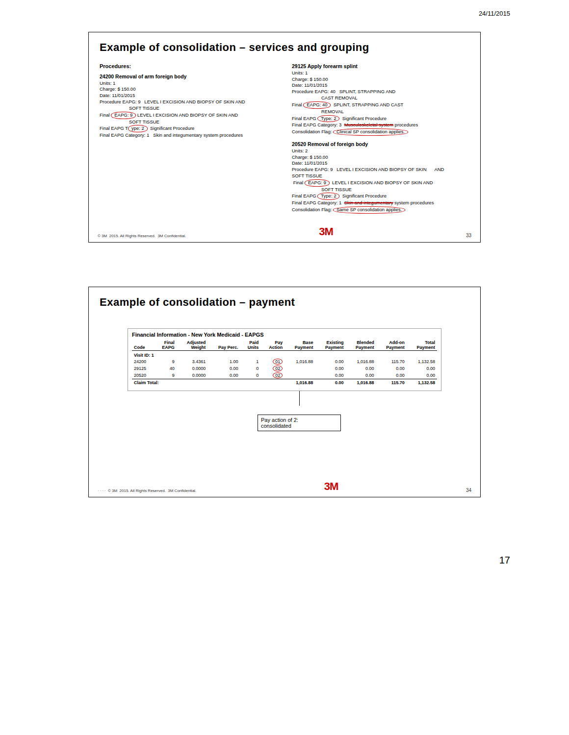24/11/2015
Example of consolidation – services and grouping
Procedures:
24200 Removal of arm foreign body
Units: 1
Charge: $ 150.00
Date: 11/01/2015
Procedure EAPG: 9 LEVEL I EXCISION AND BIOPSY OF SKIN AND
SOFT TISSUE
Final EAPG: 9 LEVEL I EXCISION AND BIOPSY OF SKIN AND
SOFT TISSUE
Final EAPG Type: 2 Significant Procedure
Final EAPG Category: 1 Skin and integumentary system procedures
29125 Apply forearm splint
Units: 1
Charge: $ 150.00
Date: 11/01/2015
Procedure EAPG: 40 SPLINT, STRAPPING AND
CAST REMOVAL
Final EAPG: 40 SPLINT, STRAPPING AND CAST
REMOVAL
Final EAPG Type: 2 Significant Procedure
Final EAPG Category: 3 Musculoskeletal system procedures
Consolidation Flag: Clinical SP consolidation applies.
20520 Removal of foreign body
Units: 2
Charge: $ 150.00
Date: 11/01/2015
Procedure EAPG: 9 LEVEL I EXCISION AND BIOPSY OF SKIN AND
SOFT TISSUE
Final EAPG: 9 LEVEL I EXCISION AND BIOPSY OF SKIN AND
SOFT TISSUE
Final EAPG Type: 2 Significant Procedure
Final EAPG Category: 1 Skin and integumentary system procedures
Consolidation Flag: Same SP consolidation applies.
© 3M 2015. All Rights Reserved. 3M Confidential.
3M
33
Example of consolidation – payment
Financial Information - New York Medicaid - EAPGS
| Code | Final EAPG | Adjusted Weight | Pay Perc. | Paid Units | Pay Action | Base Payment | Existing Payment | Blended Payment | Add-on Payment | Total Payment |
| --- | --- | --- | --- | --- | --- | --- | --- | --- | --- | --- |
| Visit ID: 1 |
| 24200 | 9 | 3.4361 | 1.00 | 1 | 01 | 1,016.88 | 0.00 | 1,016.88 | 115.70 | 1,132.58 |
| 29125 | 40 | 0.0000 | 0.00 | 0 | 02 | | 0.00 | 0.00 | 0.00 | 0.00 |
| 20520 | 9 | 0.0000 | 0.00 | 0 | 02 | | 0.00 | 0.00 | 0.00 | 0.00 |
| Claim Total: | 1,016.88 | 0.00 | 1,016.88 | 115.70 | 1,132.58 |
Pay action of 2:
consolidated
···· © 3M 2015. All Rights Reserved. 3M Confidential.
3M
34
17